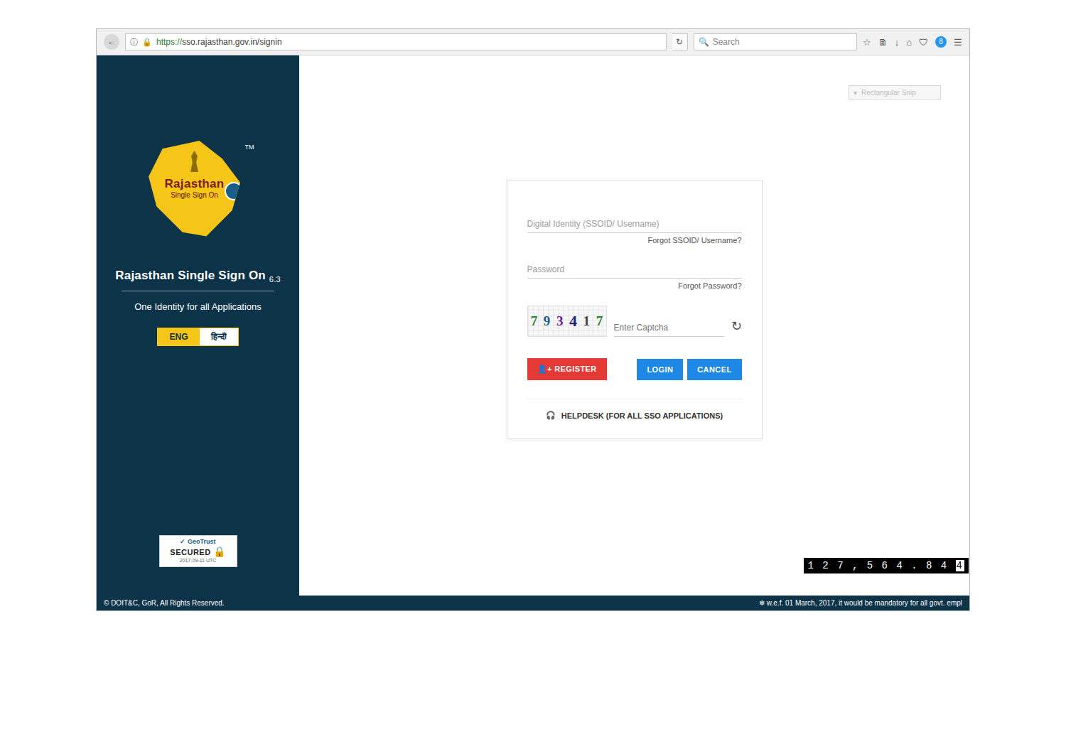←
ⓘ 🔒 https://sso.rajasthan.gov.in/signin
↻
🔍 Search
☆ 🗎 ↓ ⌂ 🛡 8 ☰
Rajasthan
Single Sign On
TM
Rajasthan Single Sign On 6.3
One Identity for all Applications
ENG हिन्दी
✓ GeoTrust
SECURED 🔒
2017-09-11 UTC
▾ Rectangular Snip
Forgot SSOID/ Username?
Forgot Password?
793417
↻
👤+ REGISTER
LOGIN CANCEL
🎧 HELPDESK (FOR ALL SSO APPLICATIONS)
1 2 7 , 5 6 4 . 8 4 4
© DOIT&C, GoR, All Rights Reserved.
❄ w.e.f. 01 March, 2017, it would be mandatory for all govt. empl